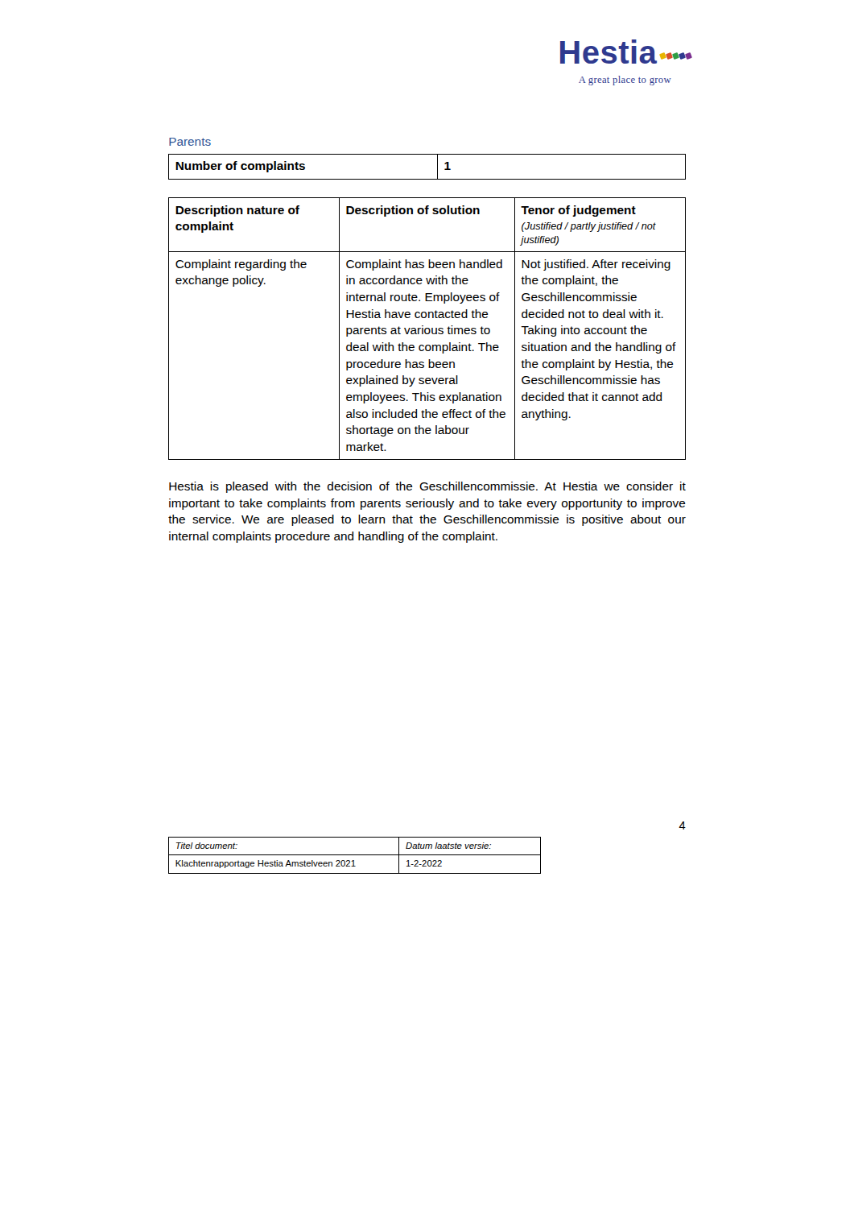Hestia
A great place to grow
Parents
| Number of complaints | 1 |
| Description nature of complaint | Description of solution | Tenor of judgement (Justified / partly justified / not justified) |
| --- | --- | --- |
| Complaint regarding the exchange policy. | Complaint has been handled in accordance with the internal route. Employees of Hestia have contacted the parents at various times to deal with the complaint. The procedure has been explained by several employees. This explanation also included the effect of the shortage on the labour market. | Not justified. After receiving the complaint, the Geschillencommissie decided not to deal with it. Taking into account the situation and the handling of the complaint by Hestia, the Geschillencommissie has decided that it cannot add anything. |
Hestia is pleased with the decision of the Geschillencommissie. At Hestia we consider it important to take complaints from parents seriously and to take every opportunity to improve the service. We are pleased to learn that the Geschillencommissie is positive about our internal complaints procedure and handling of the complaint.
4
| Titel document: | Datum laatste versie: |
| Klachtenrapportage Hestia Amstelveen 2021 | 1-2-2022 |